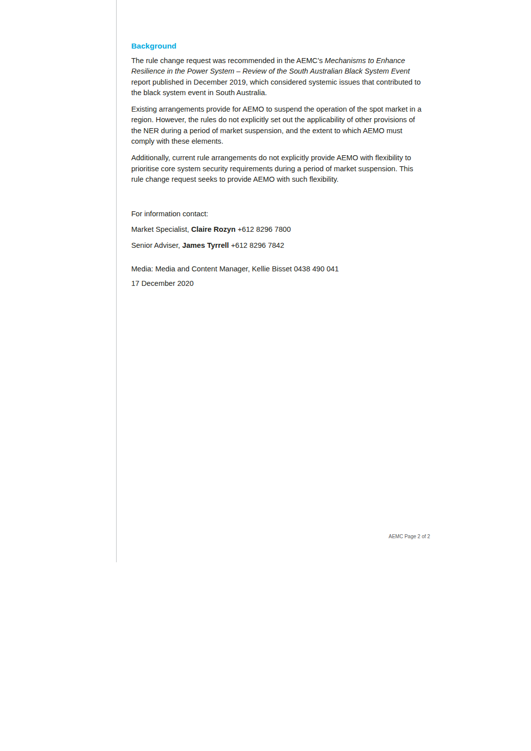Background
The rule change request was recommended in the AEMC’s Mechanisms to Enhance Resilience in the Power System – Review of the South Australian Black System Event report published in December 2019, which considered systemic issues that contributed to the black system event in South Australia.
Existing arrangements provide for AEMO to suspend the operation of the spot market in a region. However, the rules do not explicitly set out the applicability of other provisions of the NER during a period of market suspension, and the extent to which AEMO must comply with these elements.
Additionally, current rule arrangements do not explicitly provide AEMO with flexibility to prioritise core system security requirements during a period of market suspension. This rule change request seeks to provide AEMO with such flexibility.
For information contact:
Market Specialist, Claire Rozyn +612 8296 7800
Senior Adviser, James Tyrrell +612 8296 7842
Media: Media and Content Manager, Kellie Bisset 0438 490 041
17 December 2020
AEMC Page 2 of 2